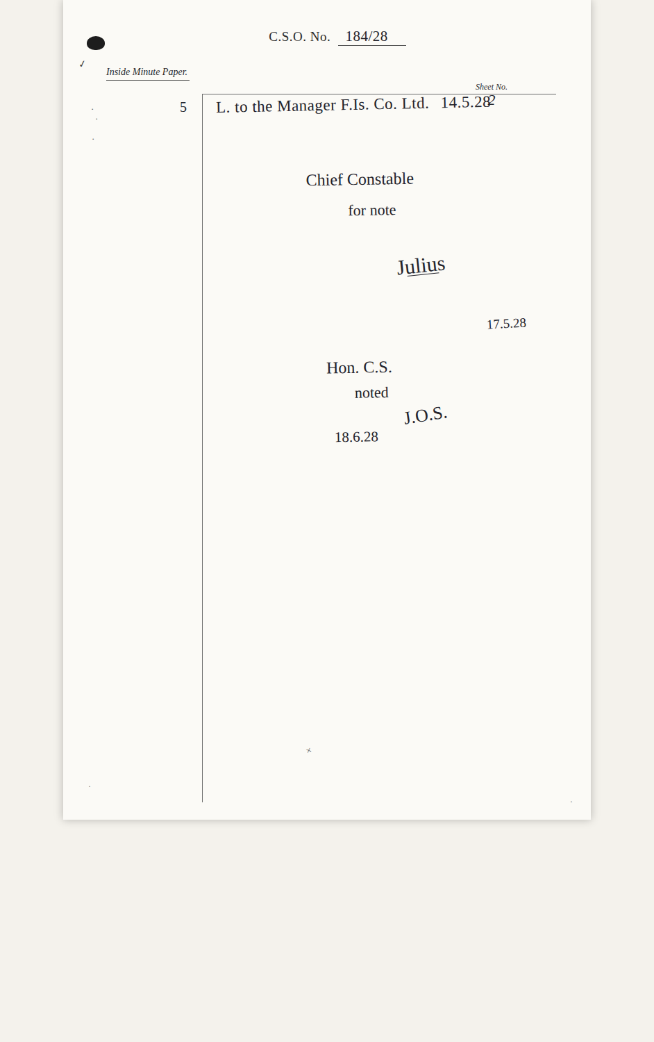✓
· · ·
C.S.O. No. 184/28
Inside Minute Paper.
Sheet No.2
5
L. to the Manager F.Is. Co. Ltd. 14.5.28
Chief Constable
for note
Julius
17.5.28
Hon. C.S.
noted
J.O.S.
18.6.28
×
·
·